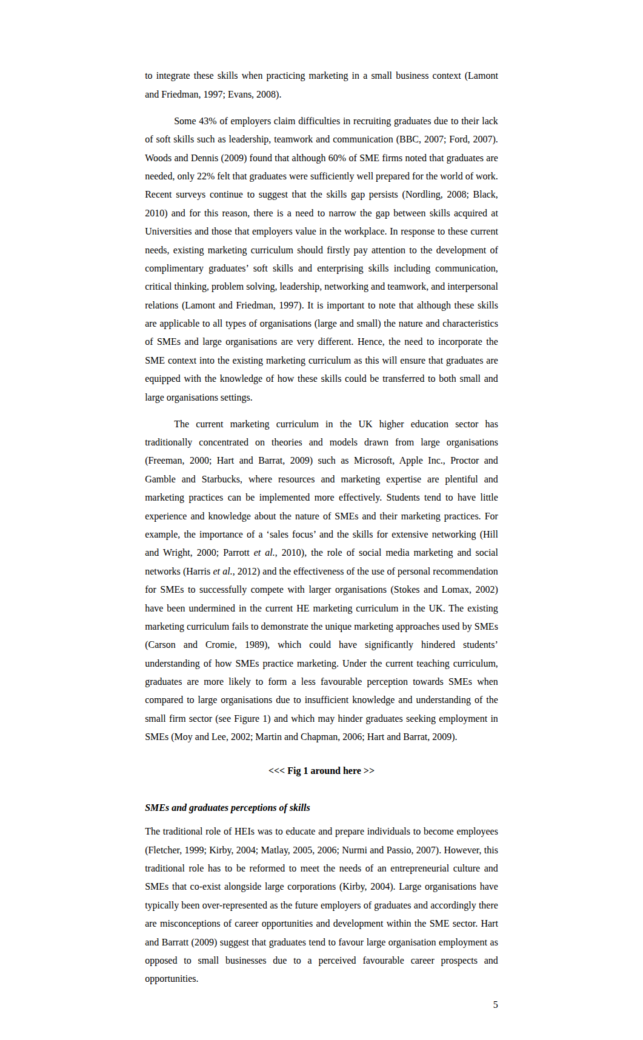to integrate these skills when practicing marketing in a small business context (Lamont and Friedman, 1997; Evans, 2008).
Some 43% of employers claim difficulties in recruiting graduates due to their lack of soft skills such as leadership, teamwork and communication (BBC, 2007; Ford, 2007). Woods and Dennis (2009) found that although 60% of SME firms noted that graduates are needed, only 22% felt that graduates were sufficiently well prepared for the world of work. Recent surveys continue to suggest that the skills gap persists (Nordling, 2008; Black, 2010) and for this reason, there is a need to narrow the gap between skills acquired at Universities and those that employers value in the workplace. In response to these current needs, existing marketing curriculum should firstly pay attention to the development of complimentary graduates’ soft skills and enterprising skills including communication, critical thinking, problem solving, leadership, networking and teamwork, and interpersonal relations (Lamont and Friedman, 1997). It is important to note that although these skills are applicable to all types of organisations (large and small) the nature and characteristics of SMEs and large organisations are very different. Hence, the need to incorporate the SME context into the existing marketing curriculum as this will ensure that graduates are equipped with the knowledge of how these skills could be transferred to both small and large organisations settings.
The current marketing curriculum in the UK higher education sector has traditionally concentrated on theories and models drawn from large organisations (Freeman, 2000; Hart and Barrat, 2009) such as Microsoft, Apple Inc., Proctor and Gamble and Starbucks, where resources and marketing expertise are plentiful and marketing practices can be implemented more effectively. Students tend to have little experience and knowledge about the nature of SMEs and their marketing practices. For example, the importance of a ‘sales focus’ and the skills for extensive networking (Hill and Wright, 2000; Parrott et al., 2010), the role of social media marketing and social networks (Harris et al., 2012) and the effectiveness of the use of personal recommendation for SMEs to successfully compete with larger organisations (Stokes and Lomax, 2002) have been undermined in the current HE marketing curriculum in the UK. The existing marketing curriculum fails to demonstrate the unique marketing approaches used by SMEs (Carson and Cromie, 1989), which could have significantly hindered students’ understanding of how SMEs practice marketing. Under the current teaching curriculum, graduates are more likely to form a less favourable perception towards SMEs when compared to large organisations due to insufficient knowledge and understanding of the small firm sector (see Figure 1) and which may hinder graduates seeking employment in SMEs (Moy and Lee, 2002; Martin and Chapman, 2006; Hart and Barrat, 2009).
<<< Fig 1 around here >>
SMEs and graduates perceptions of skills
The traditional role of HEIs was to educate and prepare individuals to become employees (Fletcher, 1999; Kirby, 2004; Matlay, 2005, 2006; Nurmi and Passio, 2007). However, this traditional role has to be reformed to meet the needs of an entrepreneurial culture and SMEs that co-exist alongside large corporations (Kirby, 2004). Large organisations have typically been over-represented as the future employers of graduates and accordingly there are misconceptions of career opportunities and development within the SME sector. Hart and Barratt (2009) suggest that graduates tend to favour large organisation employment as opposed to small businesses due to a perceived favourable career prospects and opportunities.
5